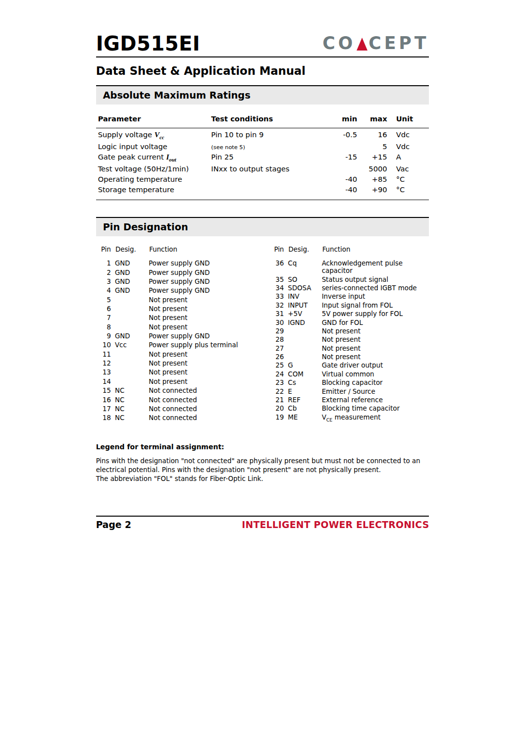IGD515EI
CO CEPT
Data Sheet & Application Manual
Absolute Maximum Ratings
| Parameter | Test conditions | min | max | Unit |
| --- | --- | --- | --- | --- |
| Supply voltage V cc | Pin 10 to pin 9 | -0.5 | 16 | Vdc |
| Logic input voltage | (see note 5) | | 5 | Vdc |
| Gate peak current I out | Pin 25 | -15 | +15 | A |
| Test voltage (50Hz/1min) | INxx to output stages | | 5000 | Vac |
| Operating temperature | | -40 | +85 | °C |
| Storage temperature | | -40 | +90 | °C |
Pin Designation
| Pin | Desig. | Function |
| --- | --- | --- |
| 1 | GND | Power supply GND |
| 2 | GND | Power supply GND |
| 3 | GND | Power supply GND |
| 4 | GND | Power supply GND |
| 5 | | Not present |
| 6 | | Not present |
| 7 | | Not present |
| 8 | | Not present |
| 9 | GND | Power supply GND |
| 10 | Vcc | Power supply plus terminal |
| 11 | | Not present |
| 12 | | Not present |
| 13 | | Not present |
| 14 | | Not present |
| 15 | NC | Not connected |
| 16 | NC | Not connected |
| 17 | NC | Not connected |
| 18 | NC | Not connected |
| Pin | Desig. | Function |
| --- | --- | --- |
| 36 | Cq | Acknowledgement pulse capacitor |
| 35 | SO | Status output signal |
| 34 | SDOSA | series-connected IGBT mode |
| 33 | INV | Inverse input |
| 32 | INPUT | Input signal from FOL |
| 31 | +5V | 5V power supply for FOL |
| 30 | IGND | GND for FOL |
| 29 | | Not present |
| 28 | | Not present |
| 27 | | Not present |
| 26 | | Not present |
| 25 | G | Gate driver output |
| 24 | COM | Virtual common |
| 23 | Cs | Blocking capacitor |
| 22 | E | Emitter / Source |
| 21 | REF | External reference |
| 20 | Cb | Blocking time capacitor |
| 19 | ME | V CE measurement |
Legend for terminal assignment:
Pins with the designation "not connected" are physically present but must not be connected to an electrical potential. Pins with the designation "not present" are not physically present.
The abbreviation "FOL" stands for Fiber-Optic Link.
Page 2 INTELLIGENT POWER ELECTRONICS